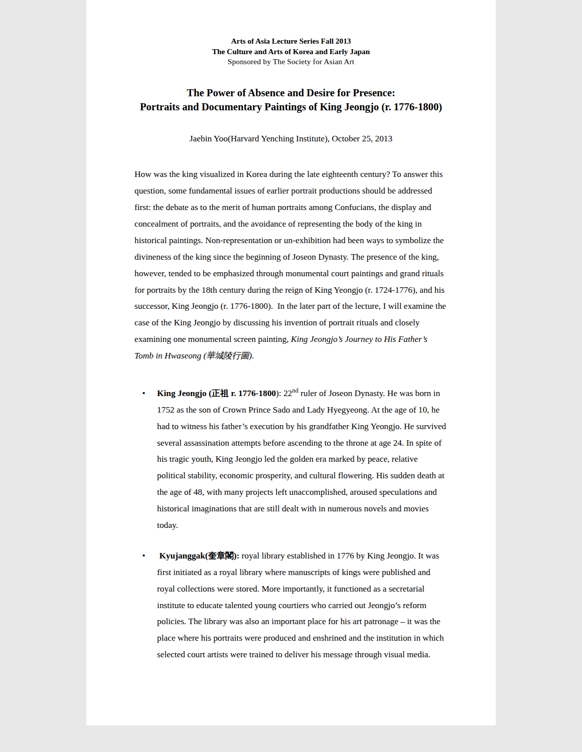Arts of Asia Lecture Series Fall 2013 The Culture and Arts of Korea and Early Japan Sponsored by The Society for Asian Art
The Power of Absence and Desire for Presence:
Portraits and Documentary Paintings of King Jeongjo (r. 1776-1800)
Jaebin Yoo(Harvard Yenching Institute), October 25, 2013
How was the king visualized in Korea during the late eighteenth century? To answer this question, some fundamental issues of earlier portrait productions should be addressed first: the debate as to the merit of human portraits among Confucians, the display and concealment of portraits, and the avoidance of representing the body of the king in historical paintings. Non-representation or un-exhibition had been ways to symbolize the divineness of the king since the beginning of Joseon Dynasty. The presence of the king, however, tended to be emphasized through monumental court paintings and grand rituals for portraits by the 18th century during the reign of King Yeongjo (r. 1724-1776), and his successor, King Jeongjo (r. 1776-1800). In the later part of the lecture, I will examine the case of the King Jeongjo by discussing his invention of portrait rituals and closely examining one monumental screen painting, King Jeongjo’s Journey to His Father’s Tomb in Hwaseong (華城陵行圖).
King Jeongjo (正祖 r. 1776-1800): 22nd ruler of Joseon Dynasty. He was born in 1752 as the son of Crown Prince Sado and Lady Hyegyeong. At the age of 10, he had to witness his father’s execution by his grandfather King Yeongjo. He survived several assassination attempts before ascending to the throne at age 24. In spite of his tragic youth, King Jeongjo led the golden era marked by peace, relative political stability, economic prosperity, and cultural flowering. His sudden death at the age of 48, with many projects left unaccomplished, aroused speculations and historical imaginations that are still dealt with in numerous novels and movies today.
Kyujanggak(奎章閣): royal library established in 1776 by King Jeongjo. It was first initiated as a royal library where manuscripts of kings were published and royal collections were stored. More importantly, it functioned as a secretarial institute to educate talented young courtiers who carried out Jeongjo’s reform policies. The library was also an important place for his art patronage – it was the place where his portraits were produced and enshrined and the institution in which selected court artists were trained to deliver his message through visual media.